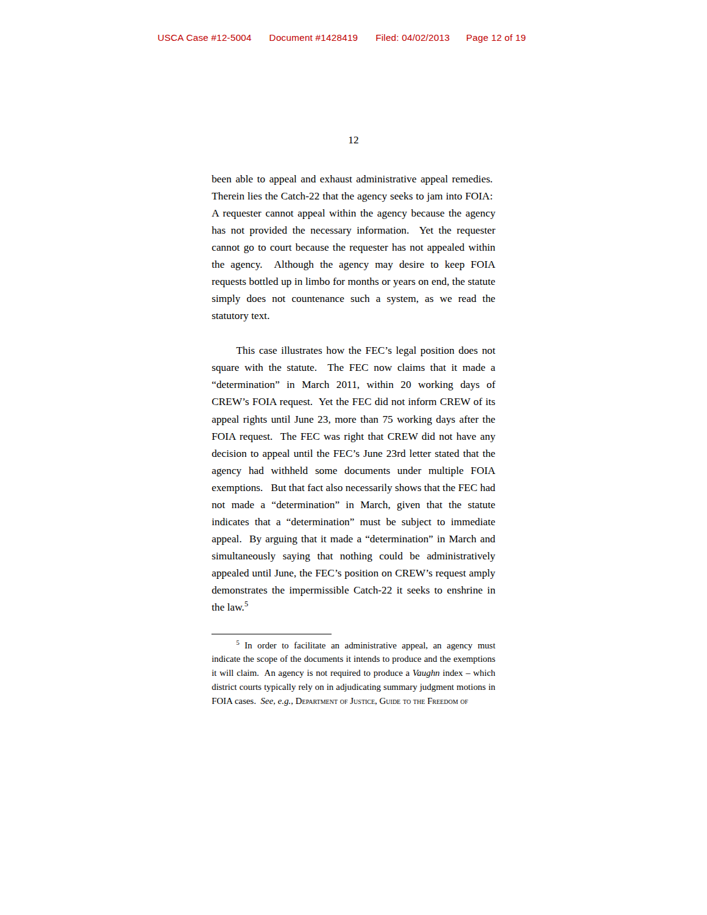USCA Case #12-5004 Document #1428419 Filed: 04/02/2013 Page 12 of 19
12
been able to appeal and exhaust administrative appeal remedies. Therein lies the Catch-22 that the agency seeks to jam into FOIA: A requester cannot appeal within the agency because the agency has not provided the necessary information. Yet the requester cannot go to court because the requester has not appealed within the agency. Although the agency may desire to keep FOIA requests bottled up in limbo for months or years on end, the statute simply does not countenance such a system, as we read the statutory text.
This case illustrates how the FEC’s legal position does not square with the statute. The FEC now claims that it made a “determination” in March 2011, within 20 working days of CREW’s FOIA request. Yet the FEC did not inform CREW of its appeal rights until June 23, more than 75 working days after the FOIA request. The FEC was right that CREW did not have any decision to appeal until the FEC’s June 23rd letter stated that the agency had withheld some documents under multiple FOIA exemptions. But that fact also necessarily shows that the FEC had not made a “determination” in March, given that the statute indicates that a “determination” must be subject to immediate appeal. By arguing that it made a “determination” in March and simultaneously saying that nothing could be administratively appealed until June, the FEC’s position on CREW’s request amply demonstrates the impermissible Catch-22 it seeks to enshrine in the law.5
5 In order to facilitate an administrative appeal, an agency must indicate the scope of the documents it intends to produce and the exemptions it will claim. An agency is not required to produce a Vaughn index – which district courts typically rely on in adjudicating summary judgment motions in FOIA cases. See, e.g., Department of Justice, Guide to the Freedom of